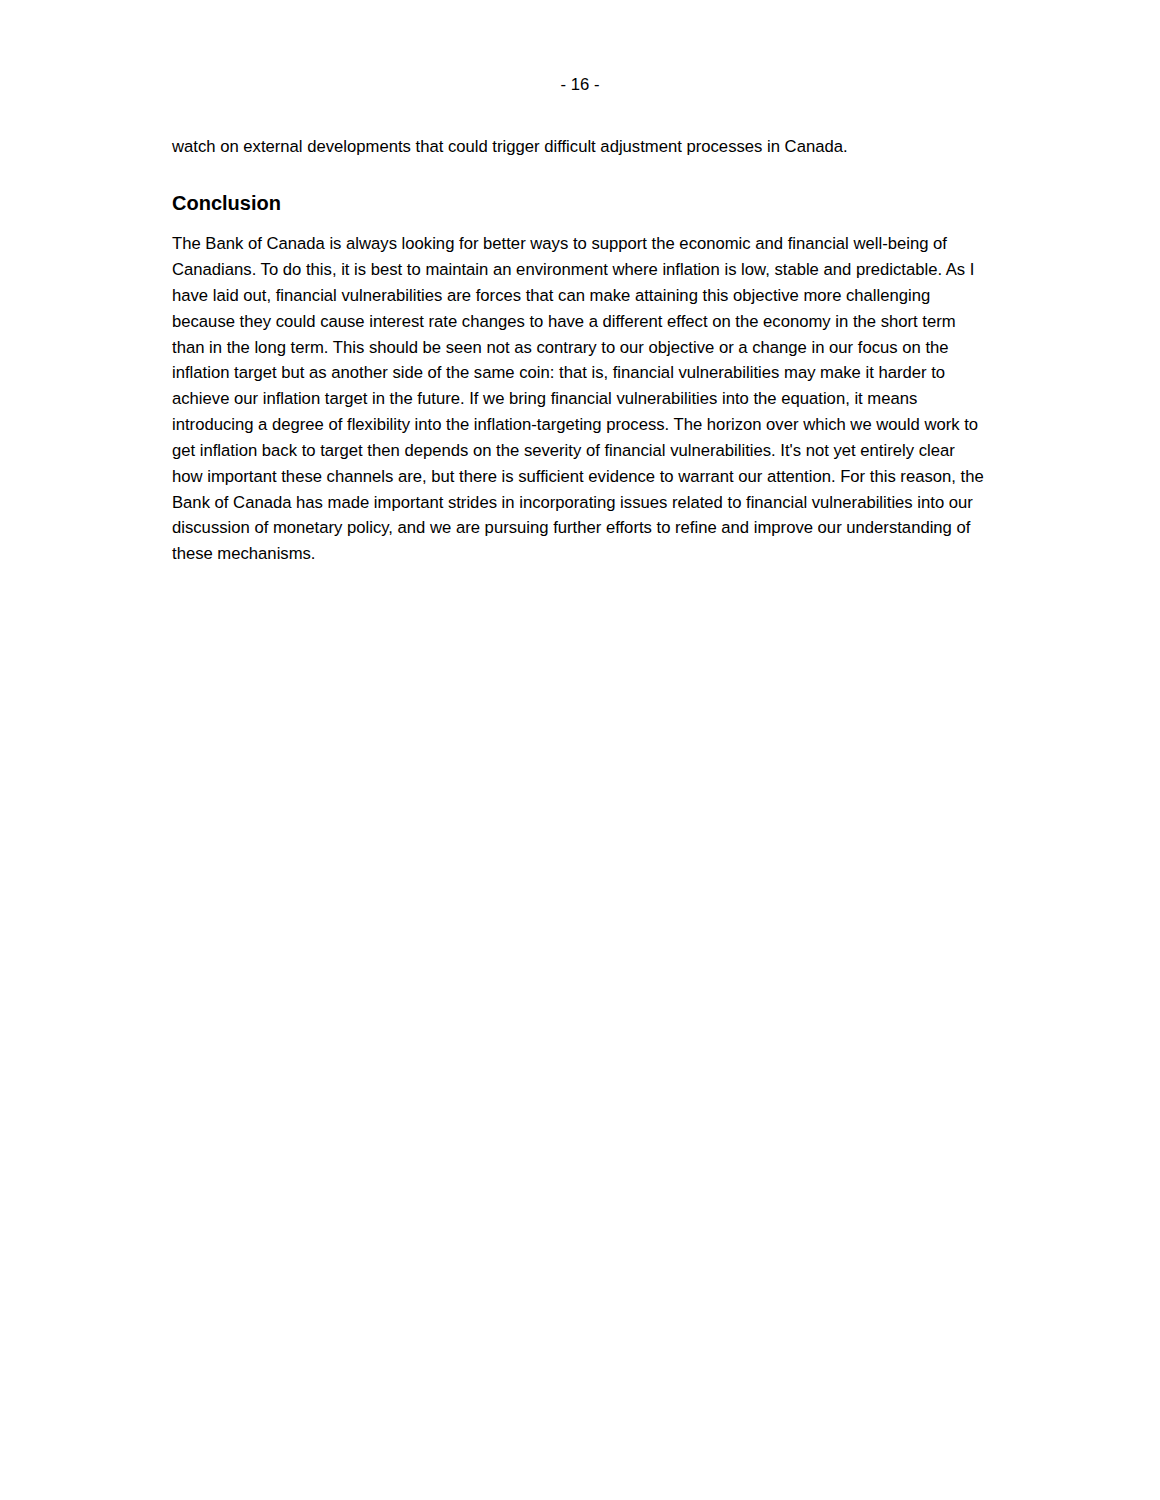- 16 -
watch on external developments that could trigger difficult adjustment processes in Canada.
Conclusion
The Bank of Canada is always looking for better ways to support the economic and financial well-being of Canadians. To do this, it is best to maintain an environment where inflation is low, stable and predictable. As I have laid out, financial vulnerabilities are forces that can make attaining this objective more challenging because they could cause interest rate changes to have a different effect on the economy in the short term than in the long term. This should be seen not as contrary to our objective or a change in our focus on the inflation target but as another side of the same coin: that is, financial vulnerabilities may make it harder to achieve our inflation target in the future. If we bring financial vulnerabilities into the equation, it means introducing a degree of flexibility into the inflation-targeting process. The horizon over which we would work to get inflation back to target then depends on the severity of financial vulnerabilities. It's not yet entirely clear how important these channels are, but there is sufficient evidence to warrant our attention. For this reason, the Bank of Canada has made important strides in incorporating issues related to financial vulnerabilities into our discussion of monetary policy, and we are pursuing further efforts to refine and improve our understanding of these mechanisms.